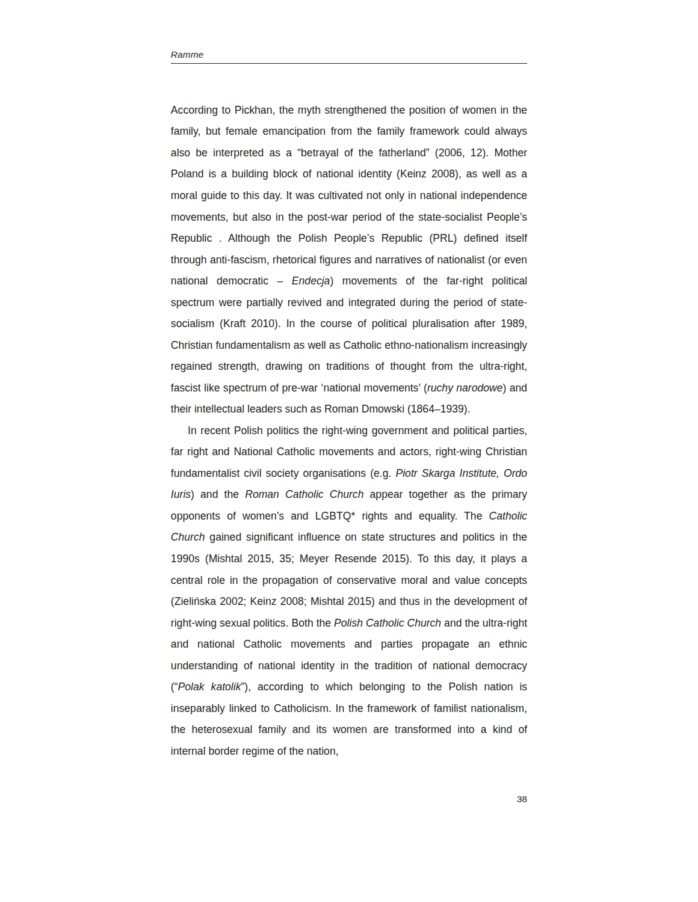Ramme
According to Pickhan, the myth strengthened the position of women in the family, but female emancipation from the family framework could always also be interpreted as a “betrayal of the fatherland” (2006, 12). Mother Poland is a building block of national identity (Keinz 2008), as well as a moral guide to this day. It was cultivated not only in national independence movements, but also in the post-war period of the state-socialist People’s Republic . Although the Polish People’s Republic (PRL) defined itself through anti-fascism, rhetorical figures and narratives of nationalist (or even national democratic – Endecja) movements of the far-right political spectrum were partially revived and integrated during the period of state-socialism (Kraft 2010). In the course of political pluralisation after 1989, Christian fundamentalism as well as Catholic ethno-nationalism increasingly regained strength, drawing on traditions of thought from the ultra-right, fascist like spectrum of pre-war ‘national movements’ (ruchy narodowe) and their intellectual leaders such as Roman Dmowski (1864–1939).
In recent Polish politics the right-wing government and political parties, far right and National Catholic movements and actors, right-wing Christian fundamentalist civil society organisations (e.g. Piotr Skarga Institute, Ordo Iuris) and the Roman Catholic Church appear together as the primary opponents of women’s and LGBTQ* rights and equality. The Catholic Church gained significant influence on state structures and politics in the 1990s (Mishtal 2015, 35; Meyer Resende 2015). To this day, it plays a central role in the propagation of conservative moral and value concepts (Zielińska 2002; Keinz 2008; Mishtal 2015) and thus in the development of right-wing sexual politics. Both the Polish Catholic Church and the ultra-right and national Catholic movements and parties propagate an ethnic understanding of national identity in the tradition of national democracy (“Polak katolik”), according to which belonging to the Polish nation is inseparably linked to Catholicism. In the framework of familist nationalism, the heterosexual family and its women are transformed into a kind of internal border regime of the nation,
38